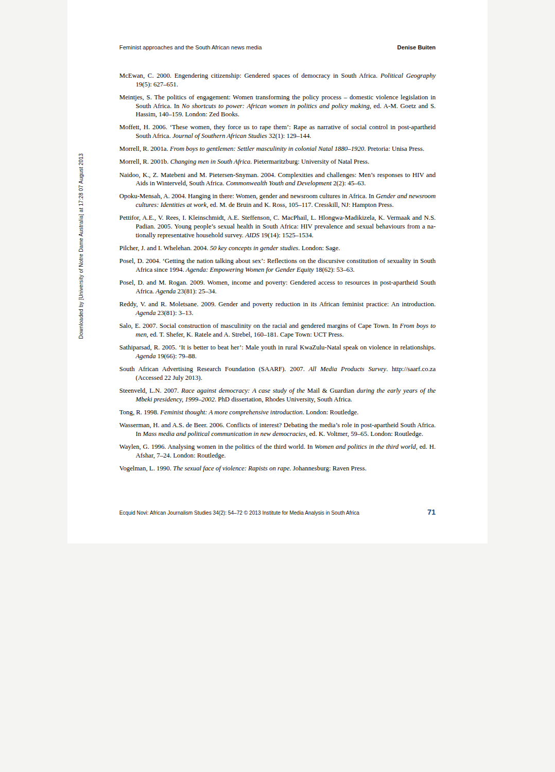Downloaded by [University of Notre Dame Australia] at 17:28 07 August 2013
Feminist approaches and the South African news media
Denise Buiten
McEwan, C. 2000. Engendering citizenship: Gendered spaces of democracy in South Africa. Political Geography 19(5): 627–651.
Meintjes, S. The politics of engagement: Women transforming the policy process – domestic violence legislation in South Africa. In No shortcuts to power: African women in politics and policy making, ed. A-M. Goetz and S. Hassim, 140–159. London: Zed Books.
Moffett, H. 2006. ‘These women, they force us to rape them’: Rape as narrative of social control in post-apartheid South Africa. Journal of Southern African Studies 32(1): 129–144.
Morrell, R. 2001a. From boys to gentlemen: Settler masculinity in colonial Natal 1880–1920. Pretoria: Unisa Press.
Morrell, R. 2001b. Changing men in South Africa. Pietermaritzburg: University of Natal Press.
Naidoo, K., Z. Matebeni and M. Pietersen-Snyman. 2004. Complexities and challenges: Men’s responses to HIV and Aids in Winterveld, South Africa. Commonwealth Youth and Development 2(2): 45–63.
Opoku-Mensah, A. 2004. Hanging in there: Women, gender and newsroom cultures in Africa. In Gender and newsroom cultures: Identities at work, ed. M. de Bruin and K. Ross, 105–117. Cresskill, NJ: Hampton Press.
Pettifor, A.E., V. Rees, I. Kleinschmidt, A.E. Steffenson, C. MacPhail, L. Hlongwa-Madikizela, K. Vermaak and N.S. Padian. 2005. Young people’s sexual health in South Africa: HIV prevalence and sexual behaviours from a nationally representative household survey. AIDS 19(14): 1525–1534.
Pilcher, J. and I. Whelehan. 2004. 50 key concepts in gender studies. London: Sage.
Posel, D. 2004. ‘Getting the nation talking about sex’: Reflections on the discursive constitution of sexuality in South Africa since 1994. Agenda: Empowering Women for Gender Equity 18(62): 53–63.
Posel, D. and M. Rogan. 2009. Women, income and poverty: Gendered access to resources in post-apartheid South Africa. Agenda 23(81): 25–34.
Reddy, V. and R. Moletsane. 2009. Gender and poverty reduction in its African feminist practice: An introduction. Agenda 23(81): 3–13.
Salo, E. 2007. Social construction of masculinity on the racial and gendered margins of Cape Town. In From boys to men, ed. T. Shefer, K. Ratele and A. Strebel, 160–181. Cape Town: UCT Press.
Sathiparsad, R. 2005. ‘It is better to beat her’: Male youth in rural KwaZulu-Natal speak on violence in relationships. Agenda 19(66): 79–88.
South African Advertising Research Foundation (SAARF). 2007. All Media Products Survey. http://saarf.co.za (Accessed 22 July 2013).
Steenveld, L.N. 2007. Race against democracy: A case study of the Mail & Guardian during the early years of the Mbeki presidency, 1999–2002. PhD dissertation, Rhodes University, South Africa.
Tong, R. 1998. Feminist thought: A more comprehensive introduction. London: Routledge.
Wasserman, H. and A.S. de Beer. 2006. Conflicts of interest? Debating the media’s role in post-apartheid South Africa. In Mass media and political communication in new democracies, ed. K. Voltmer, 59–65. London: Routledge.
Waylen, G. 1996. Analysing women in the politics of the third world. In Women and politics in the third world, ed. H. Afshar, 7–24. London: Routledge.
Vogelman, L. 1990. The sexual face of violence: Rapists on rape. Johannesburg: Raven Press.
Ecquid Novi: African Journalism Studies 34(2): 54–72 © 2013 Institute for Media Analysis in South Africa
71